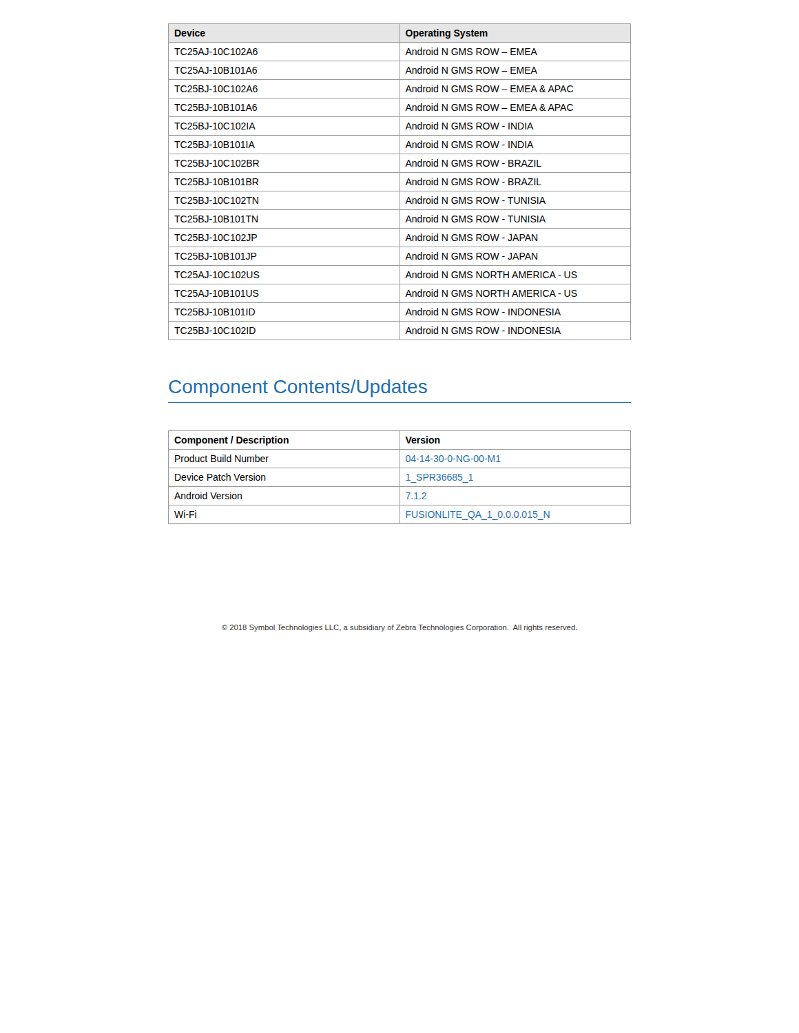| Device | Operating System |
| --- | --- |
| TC25AJ-10C102A6 | Android N GMS ROW – EMEA |
| TC25AJ-10B101A6 | Android N GMS ROW – EMEA |
| TC25BJ-10C102A6 | Android N GMS ROW – EMEA & APAC |
| TC25BJ-10B101A6 | Android N GMS ROW – EMEA & APAC |
| TC25BJ-10C102IA | Android N GMS ROW - INDIA |
| TC25BJ-10B101IA | Android N GMS ROW - INDIA |
| TC25BJ-10C102BR | Android N GMS ROW - BRAZIL |
| TC25BJ-10B101BR | Android N GMS ROW - BRAZIL |
| TC25BJ-10C102TN | Android N GMS ROW - TUNISIA |
| TC25BJ-10B101TN | Android N GMS ROW - TUNISIA |
| TC25BJ-10C102JP | Android N GMS ROW - JAPAN |
| TC25BJ-10B101JP | Android N GMS ROW - JAPAN |
| TC25AJ-10C102US | Android N GMS NORTH AMERICA - US |
| TC25AJ-10B101US | Android N GMS NORTH AMERICA - US |
| TC25BJ-10B101ID | Android N GMS ROW - INDONESIA |
| TC25BJ-10C102ID | Android N GMS ROW - INDONESIA |
Component Contents/Updates
| Component / Description | Version |
| --- | --- |
| Product Build Number | 04-14-30-0-NG-00-M1 |
| Device Patch Version | 1_SPR36685_1 |
| Android Version | 7.1.2 |
| Wi-Fi | FUSIONLITE_QA_1_0.0.0.015_N |
© 2018 Symbol Technologies LLC, a subsidiary of Zebra Technologies Corporation. All rights reserved.